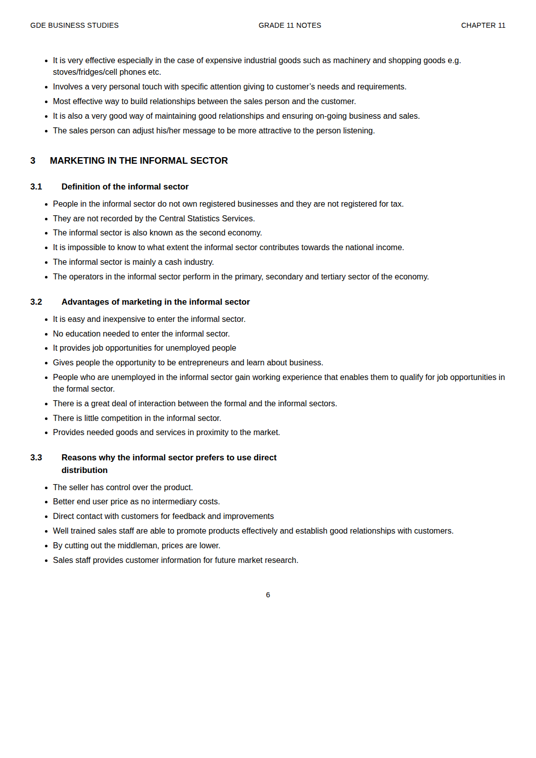GDE BUSINESS STUDIES GRADE 11 NOTES CHAPTER 11
It is very effective especially in the case of expensive industrial goods such as machinery and shopping goods e.g. stoves/fridges/cell phones etc.
Involves a very personal touch with specific attention giving to customer’s needs and requirements.
Most effective way to build relationships between the sales person and the customer.
It is also a very good way of maintaining good relationships and ensuring on-going business and sales.
The sales person can adjust his/her message to be more attractive to the person listening.
3 MARKETING IN THE INFORMAL SECTOR
3.1 Definition of the informal sector
People in the informal sector do not own registered businesses and they are not registered for tax.
They are not recorded by the Central Statistics Services.
The informal sector is also known as the second economy.
It is impossible to know to what extent the informal sector contributes towards the national income.
The informal sector is mainly a cash industry.
The operators in the informal sector perform in the primary, secondary and tertiary sector of the economy.
3.2 Advantages of marketing in the informal sector
It is easy and inexpensive to enter the informal sector.
No education needed to enter the informal sector.
It provides job opportunities for unemployed people
Gives people the opportunity to be entrepreneurs and learn about business.
People who are unemployed in the informal sector gain working experience that enables them to qualify for job opportunities in the formal sector.
There is a great deal of interaction between the formal and the informal sectors.
There is little competition in the informal sector.
Provides needed goods and services in proximity to the market.
3.3 Reasons why the informal sector prefers to use direct distribution
The seller has control over the product.
Better end user price as no intermediary costs.
Direct contact with customers for feedback and improvements
Well trained sales staff are able to promote products effectively and establish good relationships with customers.
By cutting out the middleman, prices are lower.
Sales staff provides customer information for future market research.
6